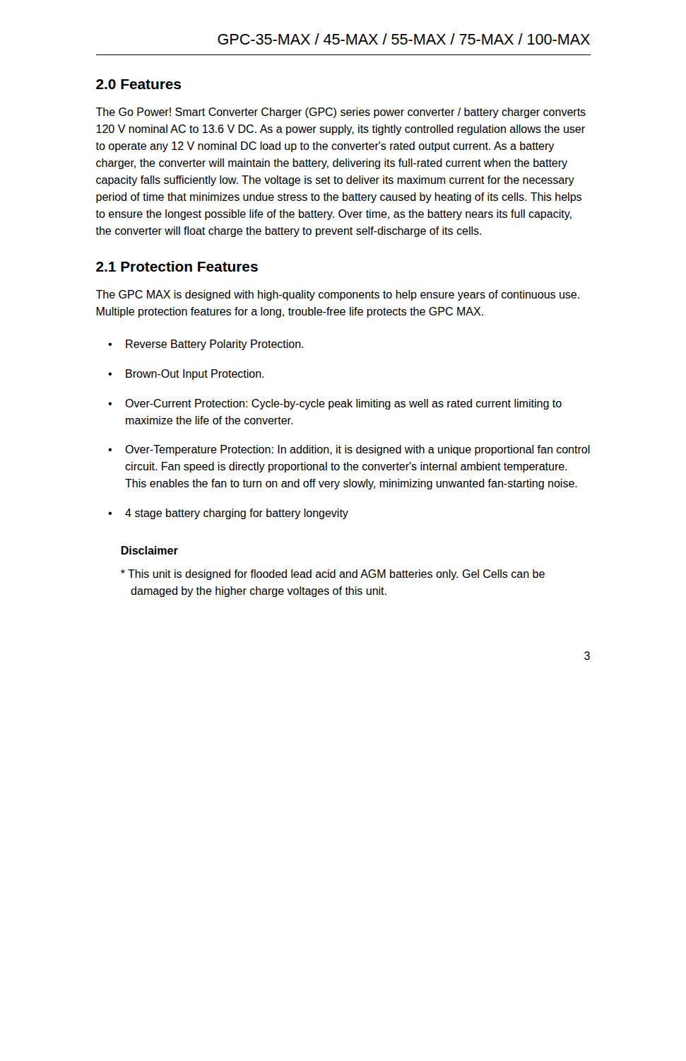GPC-35-MAX / 45-MAX / 55-MAX / 75-MAX / 100-MAX
2.0 Features
The Go Power! Smart Converter Charger (GPC) series power converter / battery charger converts 120 V nominal AC to 13.6 V DC. As a power supply, its tightly controlled regulation allows the user to operate any 12 V nominal DC load up to the converter's rated output current. As a battery charger, the converter will maintain the battery, delivering its full-rated current when the battery capacity falls sufficiently low. The voltage is set to deliver its maximum current for the necessary period of time that minimizes undue stress to the battery caused by heating of its cells. This helps to ensure the longest possible life of the battery. Over time, as the battery nears its full capacity, the converter will float charge the battery to prevent self-discharge of its cells.
2.1 Protection Features
The GPC MAX is designed with high-quality components to help ensure years of continuous use. Multiple protection features for a long, trouble-free life protects the GPC MAX.
Reverse Battery Polarity Protection.
Brown-Out Input Protection.
Over-Current Protection: Cycle-by-cycle peak limiting as well as rated current limiting to maximize the life of the converter.
Over-Temperature Protection: In addition, it is designed with a unique proportional fan control circuit. Fan speed is directly proportional to the converter's internal ambient temperature. This enables the fan to turn on and off very slowly, minimizing unwanted fan-starting noise.
4 stage battery charging for battery longevity
Disclaimer
* This unit is designed for flooded lead acid and AGM batteries only. Gel Cells can be damaged by the higher charge voltages of this unit.
3